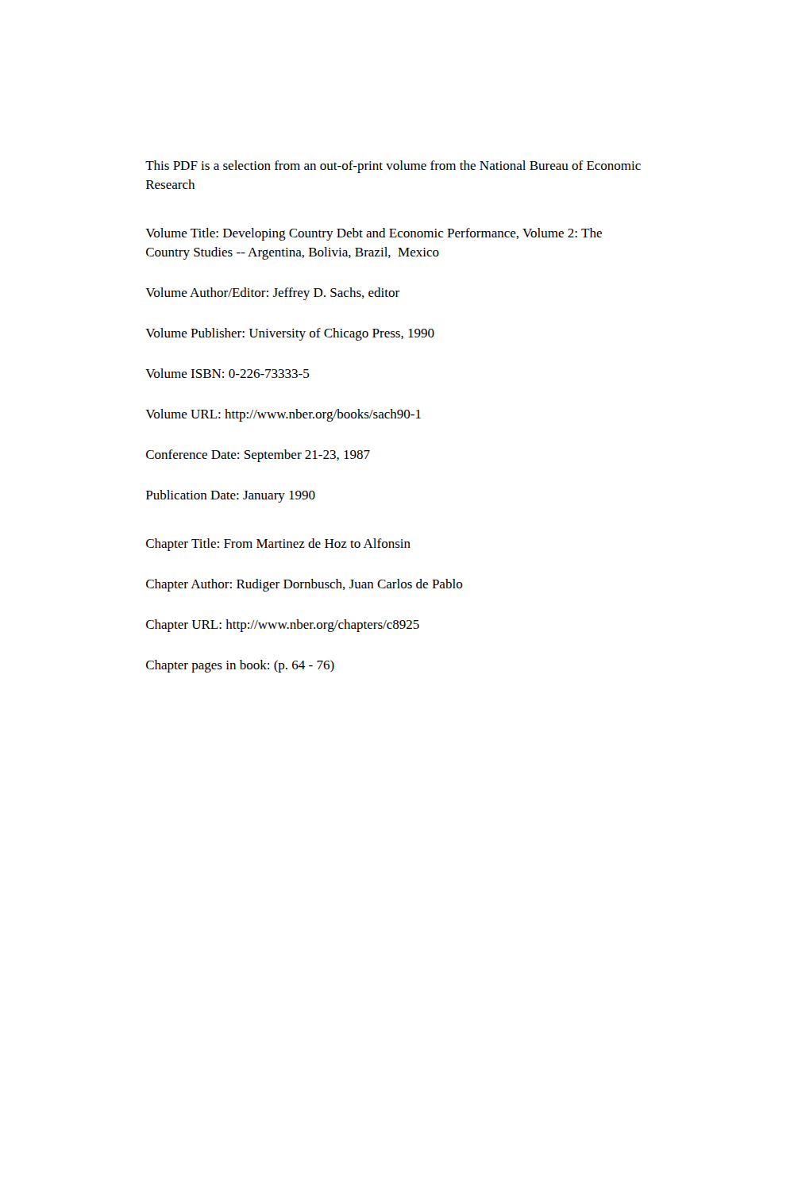This PDF is a selection from an out-of-print volume from the National Bureau of Economic Research
Volume Title: Developing Country Debt and Economic Performance, Volume 2: The Country Studies -- Argentina, Bolivia, Brazil, Mexico
Volume Author/Editor: Jeffrey D. Sachs, editor
Volume Publisher: University of Chicago Press, 1990
Volume ISBN: 0-226-73333-5
Volume URL: http://www.nber.org/books/sach90-1
Conference Date: September 21-23, 1987
Publication Date: January 1990
Chapter Title: From Martinez de Hoz to Alfonsin
Chapter Author: Rudiger Dornbusch, Juan Carlos de Pablo
Chapter URL: http://www.nber.org/chapters/c8925
Chapter pages in book: (p. 64 - 76)